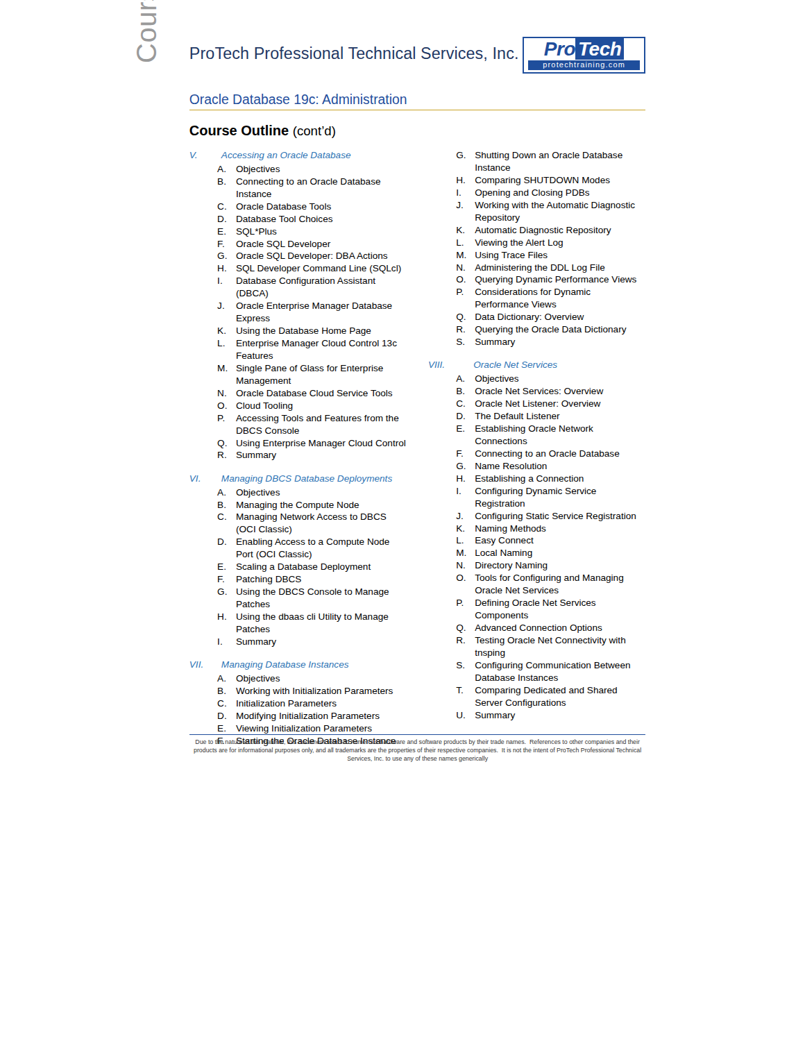Course Outline
ProTech Professional Technical Services, Inc.
Pro Tech protechtraining.com
Oracle Database 19c: Administration
Course Outline (cont’d)
V. Accessing an Oracle Database
A. Objectives
B. Connecting to an Oracle Database Instance
C. Oracle Database Tools
D. Database Tool Choices
E. SQL*Plus
F. Oracle SQL Developer
G. Oracle SQL Developer: DBA Actions
H. SQL Developer Command Line (SQLcl)
I. Database Configuration Assistant (DBCA)
J. Oracle Enterprise Manager Database Express
K. Using the Database Home Page
L. Enterprise Manager Cloud Control 13c Features
M. Single Pane of Glass for Enterprise Management
N. Oracle Database Cloud Service Tools
O. Cloud Tooling
P. Accessing Tools and Features from the DBCS Console
Q. Using Enterprise Manager Cloud Control
R. Summary
VI. Managing DBCS Database Deployments
A. Objectives
B. Managing the Compute Node
C. Managing Network Access to DBCS (OCI Classic)
D. Enabling Access to a Compute Node Port (OCI Classic)
E. Scaling a Database Deployment
F. Patching DBCS
G. Using the DBCS Console to Manage Patches
H. Using the dbaas cli Utility to Manage Patches
I. Summary
VII. Managing Database Instances
A. Objectives
B. Working with Initialization Parameters
C. Initialization Parameters
D. Modifying Initialization Parameters
E. Viewing Initialization Parameters
F. Starting the Oracle Database Instance
G. Shutting Down an Oracle Database Instance
H. Comparing SHUTDOWN Modes
I. Opening and Closing PDBs
J. Working with the Automatic Diagnostic Repository
K. Automatic Diagnostic Repository
L. Viewing the Alert Log
M. Using Trace Files
N. Administering the DDL Log File
O. Querying Dynamic Performance Views
P. Considerations for Dynamic Performance Views
Q. Data Dictionary: Overview
R. Querying the Oracle Data Dictionary
S. Summary
VIII. Oracle Net Services
A. Objectives
B. Oracle Net Services: Overview
C. Oracle Net Listener: Overview
D. The Default Listener
E. Establishing Oracle Network Connections
F. Connecting to an Oracle Database
G. Name Resolution
H. Establishing a Connection
I. Configuring Dynamic Service Registration
J. Configuring Static Service Registration
K. Naming Methods
L. Easy Connect
M. Local Naming
N. Directory Naming
O. Tools for Configuring and Managing Oracle Net Services
P. Defining Oracle Net Services Components
Q. Advanced Connection Options
R. Testing Oracle Net Connectivity with tnsping
S. Configuring Communication Between Database Instances
T. Comparing Dedicated and Shared Server Configurations
U. Summary
Due to the nature of this material, this document refers to numerous hardware and software products by their trade names. References to other companies and their products are for informational purposes only, and all trademarks are the properties of their respective companies. It is not the intent of ProTech Professional Technical Services, Inc. to use any of these names generically